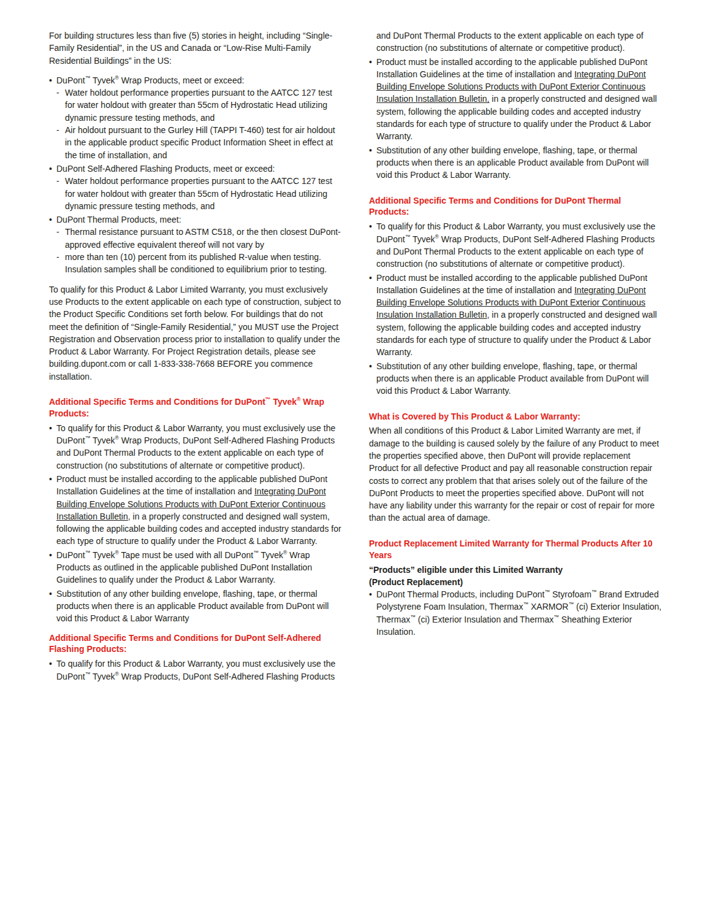For building structures less than five (5) stories in height, including “Single-Family Residential”, in the US and Canada or “Low-Rise Multi-Family Residential Buildings” in the US:
DuPont™ Tyvek® Wrap Products, meet or exceed:
Water holdout performance properties pursuant to the AATCC 127 test for water holdout with greater than 55cm of Hydrostatic Head utilizing dynamic pressure testing methods, and
Air holdout pursuant to the Gurley Hill (TAPPI T-460) test for air holdout in the applicable product specific Product Information Sheet in effect at the time of installation, and
DuPont Self-Adhered Flashing Products, meet or exceed:
Water holdout performance properties pursuant to the AATCC 127 test for water holdout with greater than 55cm of Hydrostatic Head utilizing dynamic pressure testing methods, and
DuPont Thermal Products, meet:
Thermal resistance pursuant to ASTM C518, or the then closest DuPont-approved effective equivalent thereof will not vary by
more than ten (10) percent from its published R-value when testing. Insulation samples shall be conditioned to equilibrium prior to testing.
To qualify for this Product & Labor Limited Warranty, you must exclusively use Products to the extent applicable on each type of construction, subject to the Product Specific Conditions set forth below. For buildings that do not meet the definition of “Single-Family Residential,” you MUST use the Project Registration and Observation process prior to installation to qualify under the Product & Labor Warranty. For Project Registration details, please see building.dupont.com or call 1-833-338-7668 BEFORE you commence installation.
Additional Specific Terms and Conditions for DuPont™ Tyvek® Wrap Products:
To qualify for this Product & Labor Warranty, you must exclusively use the DuPont™ Tyvek® Wrap Products, DuPont Self-Adhered Flashing Products and DuPont Thermal Products to the extent applicable on each type of construction (no substitutions of alternate or competitive product).
Product must be installed according to the applicable published DuPont Installation Guidelines at the time of installation and Integrating DuPont Building Envelope Solutions Products with DuPont Exterior Continuous Installation Bulletin, in a properly constructed and designed wall system, following the applicable building codes and accepted industry standards for each type of structure to qualify under the Product & Labor Warranty.
DuPont™ Tyvek® Tape must be used with all DuPont™ Tyvek® Wrap Products as outlined in the applicable published DuPont Installation Guidelines to qualify under the Product & Labor Warranty.
Substitution of any other building envelope, flashing, tape, or thermal products when there is an applicable Product available from DuPont will void this Product & Labor Warranty
Additional Specific Terms and Conditions for DuPont Self-Adhered Flashing Products:
To qualify for this Product & Labor Warranty, you must exclusively use the DuPont™ Tyvek® Wrap Products, DuPont Self-Adhered Flashing Products and DuPont Thermal Products to the extent applicable on each type of construction (no substitutions of alternate or competitive product).
Product must be installed according to the applicable published DuPont Installation Guidelines at the time of installation and Integrating DuPont Building Envelope Solutions Products with DuPont Exterior Continuous Insulation Installation Bulletin, in a properly constructed and designed wall system, following the applicable building codes and accepted industry standards for each type of structure to qualify under the Product & Labor Warranty.
Substitution of any other building envelope, flashing, tape, or thermal products when there is an applicable Product available from DuPont will void this Product & Labor Warranty.
Additional Specific Terms and Conditions for DuPont Thermal Products:
To qualify for this Product & Labor Warranty, you must exclusively use the DuPont™ Tyvek® Wrap Products, DuPont Self-Adhered Flashing Products and DuPont Thermal Products to the extent applicable on each type of construction (no substitutions of alternate or competitive product).
Product must be installed according to the applicable published DuPont Installation Guidelines at the time of installation and Integrating DuPont Building Envelope Solutions Products with DuPont Exterior Continuous Insulation Installation Bulletin, in a properly constructed and designed wall system, following the applicable building codes and accepted industry standards for each type of structure to qualify under the Product & Labor Warranty.
Substitution of any other building envelope, flashing, tape, or thermal products when there is an applicable Product available from DuPont will void this Product & Labor Warranty.
What is Covered by This Product & Labor Warranty:
When all conditions of this Product & Labor Limited Warranty are met, if damage to the building is caused solely by the failure of any Product to meet the properties specified above, then DuPont will provide replacement Product for all defective Product and pay all reasonable construction repair costs to correct any problem that that arises solely out of the failure of the DuPont Products to meet the properties specified above. DuPont will not have any liability under this warranty for the repair or cost of repair for more than the actual area of damage.
Product Replacement Limited Warranty for Thermal Products After 10 Years
“Products” eligible under this Limited Warranty
(Product Replacement)
DuPont Thermal Products, including DuPont™ Styrofoam™ Brand Extruded Polystyrene Foam Insulation, Thermax™ XARMOR™ (ci) Exterior Insulation, Thermax™ (ci) Exterior Insulation and Thermax™ Sheathing Exterior Insulation.